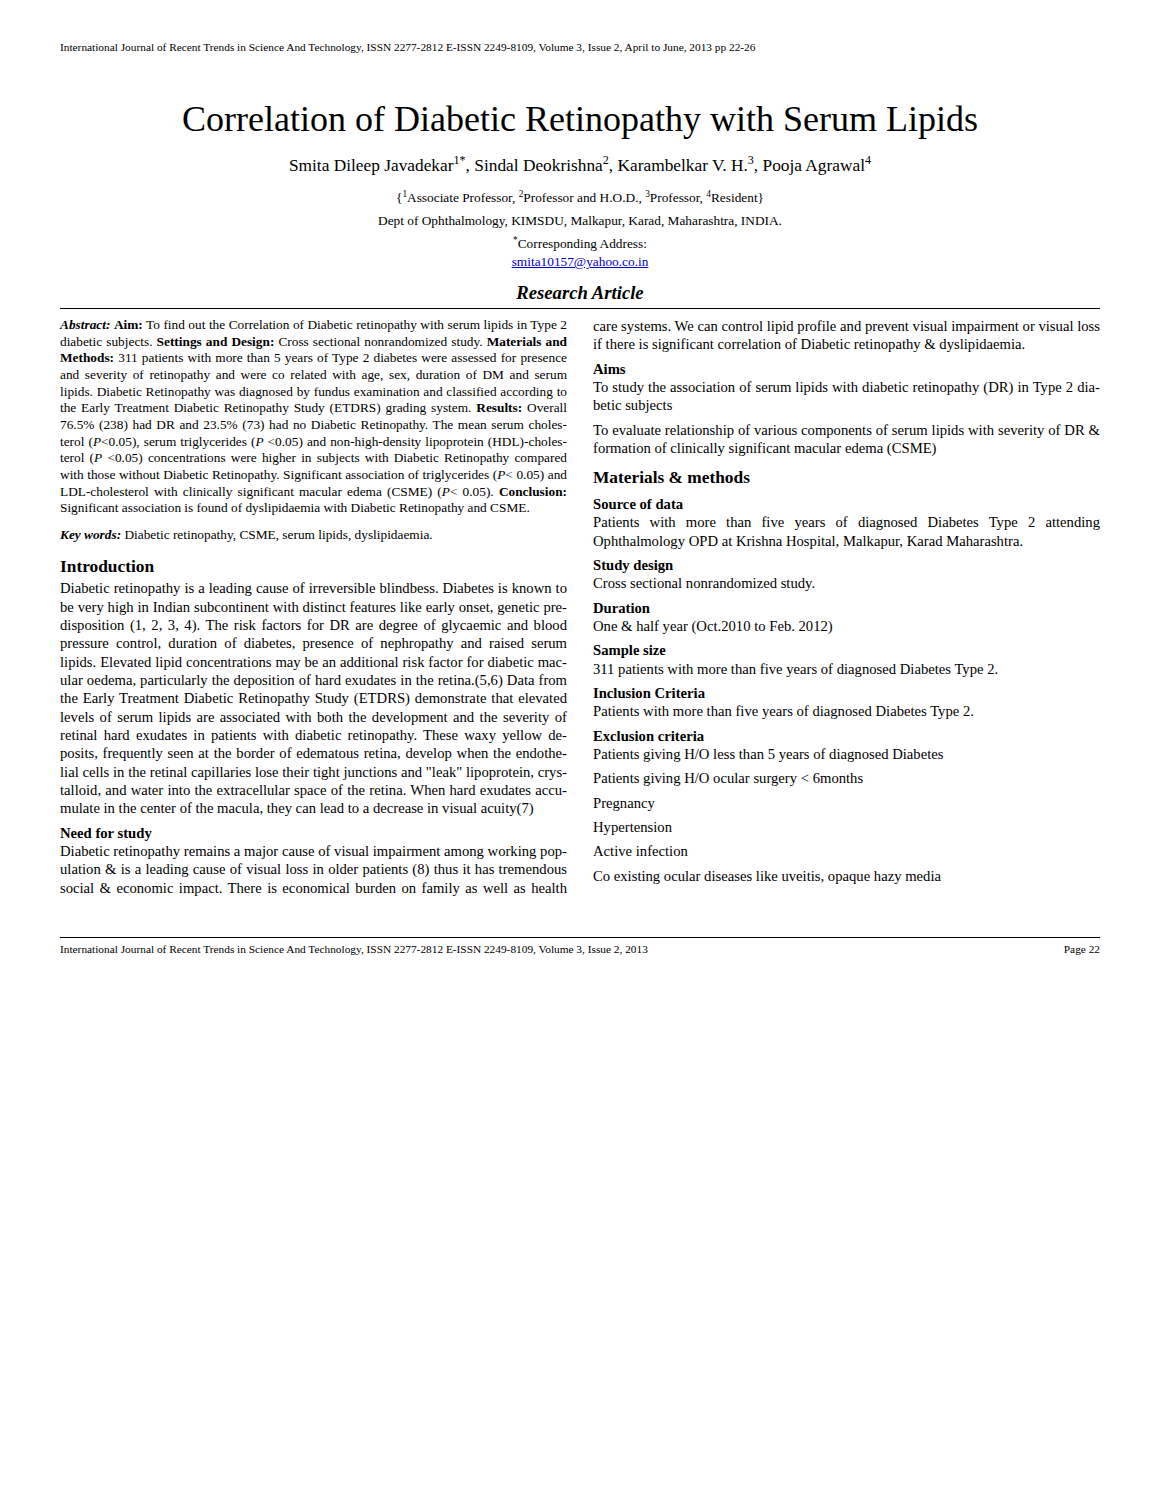International Journal of Recent Trends in Science And Technology, ISSN 2277-2812 E-ISSN 2249-8109, Volume 3, Issue 2, April to June, 2013 pp 22-26
Correlation of Diabetic Retinopathy with Serum Lipids
Smita Dileep Javadekar1*, Sindal Deokrishna2, Karambelkar V. H.3, Pooja Agrawal4
{1Associate Professor, 2Professor and H.O.D., 3Professor, 4Resident}
Dept of Ophthalmology, KIMSDU, Malkapur, Karad, Maharashtra, INDIA.
*Corresponding Address:
smita10157@yahoo.co.in
Research Article
Abstract: Aim: To find out the Correlation of Diabetic retinopathy with serum lipids in Type 2 diabetic subjects. Settings and Design: Cross sectional nonrandomized study. Materials and Methods: 311 patients with more than 5 years of Type 2 diabetes were assessed for presence and severity of retinopathy and were co related with age, sex, duration of DM and serum lipids. Diabetic Retinopathy was diagnosed by fundus examination and classified according to the Early Treatment Diabetic Retinopathy Study (ETDRS) grading system. Results: Overall 76.5% (238) had DR and 23.5% (73) had no Diabetic Retinopathy. The mean serum cholesterol (P<0.05), serum triglycerides (P <0.05) and non-high-density lipoprotein (HDL)-cholesterol (P <0.05) concentrations were higher in subjects with Diabetic Retinopathy compared with those without Diabetic Retinopathy. Significant association of triglycerides (P< 0.05) and LDL-cholesterol with clinically significant macular edema (CSME) (P< 0.05). Conclusion: Significant association is found of dyslipidaemia with Diabetic Retinopathy and CSME.
Key words: Diabetic retinopathy, CSME, serum lipids, dyslipidaemia.
Introduction
Diabetic retinopathy is a leading cause of irreversible blindbess. Diabetes is known to be very high in Indian subcontinent with distinct features like early onset, genetic predisposition (1, 2, 3, 4). The risk factors for DR are degree of glycaemic and blood pressure control, duration of diabetes, presence of nephropathy and raised serum lipids. Elevated lipid concentrations may be an additional risk factor for diabetic macular oedema, particularly the deposition of hard exudates in the retina.(5,6) Data from the Early Treatment Diabetic Retinopathy Study (ETDRS) demonstrate that elevated levels of serum lipids are associated with both the development and the severity of retinal hard exudates in patients with diabetic retinopathy. These waxy yellow deposits, frequently seen at the border of edematous retina, develop when the endothelial cells in the retinal capillaries lose their tight junctions and "leak" lipoprotein, crystalloid, and water into the extracellular space of the retina. When hard exudates accumulate in the center of the macula, they can lead to a decrease in visual acuity(7)
Need for study
Diabetic retinopathy remains a major cause of visual impairment among working population & is a leading cause of visual loss in older patients (8) thus it has tremendous social & economic impact. There is economical burden on family as well as health care systems. We can control lipid profile and prevent visual impairment or visual loss if there is significant correlation of Diabetic retinopathy & dyslipidaemia.
Aims
To study the association of serum lipids with diabetic retinopathy (DR) in Type 2 diabetic subjects
To evaluate relationship of various components of serum lipids with severity of DR & formation of clinically significant macular edema (CSME)
Materials & methods
Source of data
Patients with more than five years of diagnosed Diabetes Type 2 attending Ophthalmology OPD at Krishna Hospital, Malkapur, Karad Maharashtra.
Study design
Cross sectional nonrandomized study.
Duration
One & half year (Oct.2010 to Feb. 2012)
Sample size
311 patients with more than five years of diagnosed Diabetes Type 2.
Inclusion Criteria
Patients with more than five years of diagnosed Diabetes Type 2.
Exclusion criteria
Patients giving H/O less than 5 years of diagnosed Diabetes
Patients giving H/O ocular surgery < 6months
Pregnancy
Hypertension
Active infection
Co existing ocular diseases like uveitis, opaque hazy media
International Journal of Recent Trends in Science And Technology, ISSN 2277-2812 E-ISSN 2249-8109, Volume 3, Issue 2, 2013 Page 22